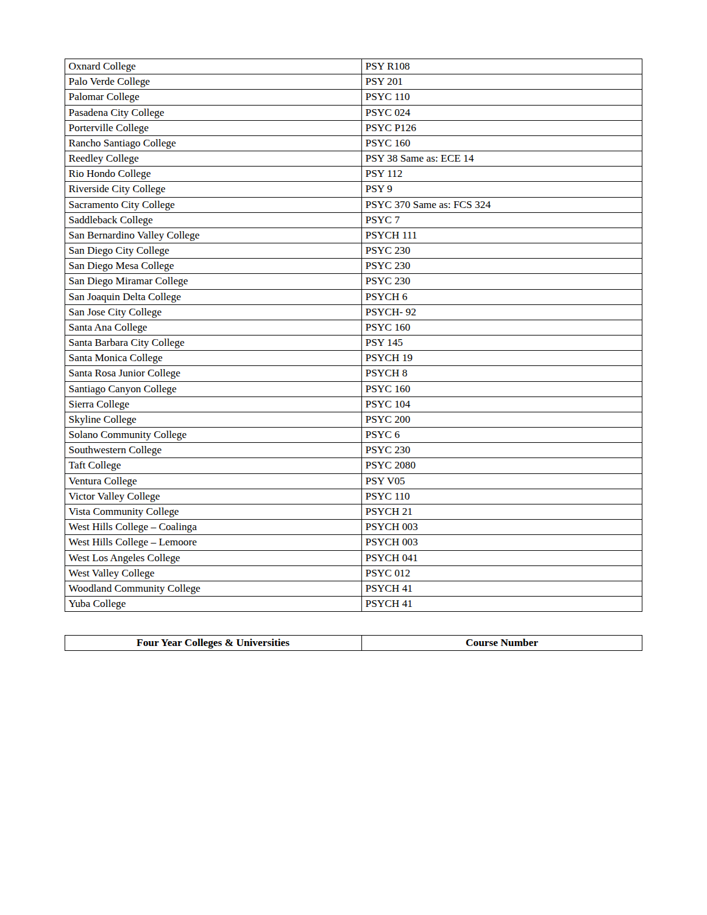| Oxnard College | PSY R108 |
| Palo Verde College | PSY 201 |
| Palomar College | PSYC 110 |
| Pasadena City College | PSYC 024 |
| Porterville College | PSYC P126 |
| Rancho Santiago College | PSYC 160 |
| Reedley College | PSY 38 Same as: ECE 14 |
| Rio Hondo College | PSY 112 |
| Riverside City College | PSY 9 |
| Sacramento City College | PSYC 370 Same as: FCS 324 |
| Saddleback College | PSYC 7 |
| San Bernardino Valley College | PSYCH 111 |
| San Diego City College | PSYC 230 |
| San Diego Mesa College | PSYC 230 |
| San Diego Miramar College | PSYC 230 |
| San Joaquin Delta College | PSYCH 6 |
| San Jose City College | PSYCH- 92 |
| Santa Ana College | PSYC 160 |
| Santa Barbara City College | PSY 145 |
| Santa Monica College | PSYCH 19 |
| Santa Rosa Junior College | PSYCH 8 |
| Santiago Canyon College | PSYC 160 |
| Sierra College | PSYC 104 |
| Skyline College | PSYC 200 |
| Solano Community College | PSYC 6 |
| Southwestern College | PSYC 230 |
| Taft College | PSYC 2080 |
| Ventura College | PSY V05 |
| Victor Valley College | PSYC 110 |
| Vista Community College | PSYCH 21 |
| West Hills College – Coalinga | PSYCH 003 |
| West Hills College – Lemoore | PSYCH 003 |
| West Los Angeles College | PSYCH 041 |
| West Valley College | PSYC 012 |
| Woodland Community College | PSYCH 41 |
| Yuba College | PSYCH 41 |
| Four Year Colleges & Universities | Course Number |
| --- | --- |